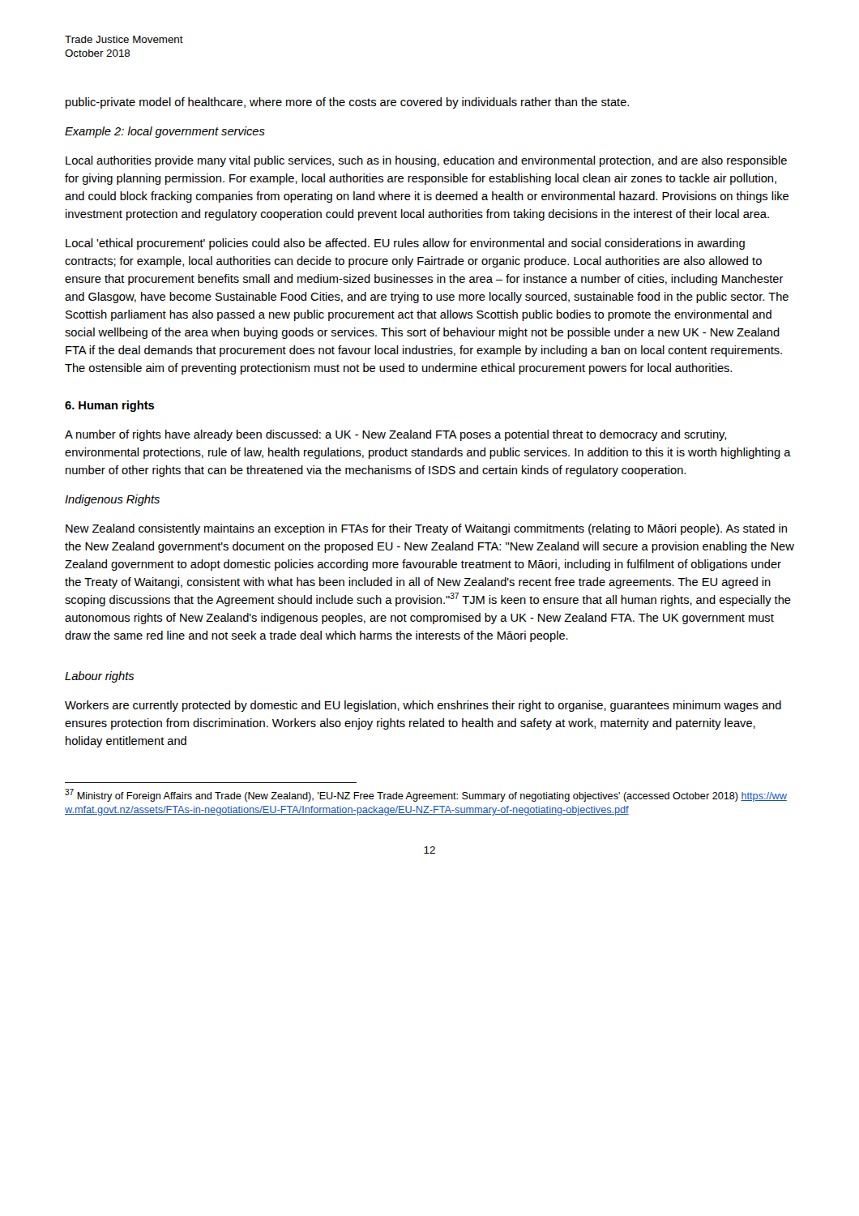Trade Justice Movement
October 2018
public-private model of healthcare, where more of the costs are covered by individuals rather than the state.
Example 2: local government services
Local authorities provide many vital public services, such as in housing, education and environmental protection, and are also responsible for giving planning permission. For example, local authorities are responsible for establishing local clean air zones to tackle air pollution, and could block fracking companies from operating on land where it is deemed a health or environmental hazard. Provisions on things like investment protection and regulatory cooperation could prevent local authorities from taking decisions in the interest of their local area.
Local 'ethical procurement' policies could also be affected. EU rules allow for environmental and social considerations in awarding contracts; for example, local authorities can decide to procure only Fairtrade or organic produce. Local authorities are also allowed to ensure that procurement benefits small and medium-sized businesses in the area – for instance a number of cities, including Manchester and Glasgow, have become Sustainable Food Cities, and are trying to use more locally sourced, sustainable food in the public sector. The Scottish parliament has also passed a new public procurement act that allows Scottish public bodies to promote the environmental and social wellbeing of the area when buying goods or services. This sort of behaviour might not be possible under a new UK - New Zealand FTA if the deal demands that procurement does not favour local industries, for example by including a ban on local content requirements. The ostensible aim of preventing protectionism must not be used to undermine ethical procurement powers for local authorities.
6. Human rights
A number of rights have already been discussed: a UK - New Zealand FTA poses a potential threat to democracy and scrutiny, environmental protections, rule of law, health regulations, product standards and public services. In addition to this it is worth highlighting a number of other rights that can be threatened via the mechanisms of ISDS and certain kinds of regulatory cooperation.
Indigenous Rights
New Zealand consistently maintains an exception in FTAs for their Treaty of Waitangi commitments (relating to Māori people). As stated in the New Zealand government's document on the proposed EU - New Zealand FTA: "New Zealand will secure a provision enabling the New Zealand government to adopt domestic policies according more favourable treatment to Māori, including in fulfilment of obligations under the Treaty of Waitangi, consistent with what has been included in all of New Zealand's recent free trade agreements. The EU agreed in scoping discussions that the Agreement should include such a provision."37 TJM is keen to ensure that all human rights, and especially the autonomous rights of New Zealand's indigenous peoples, are not compromised by a UK - New Zealand FTA. The UK government must draw the same red line and not seek a trade deal which harms the interests of the Māori people.
Labour rights
Workers are currently protected by domestic and EU legislation, which enshrines their right to organise, guarantees minimum wages and ensures protection from discrimination. Workers also enjoy rights related to health and safety at work, maternity and paternity leave, holiday entitlement and
37 Ministry of Foreign Affairs and Trade (New Zealand), 'EU-NZ Free Trade Agreement: Summary of negotiating objectives' (accessed October 2018) https://www.mfat.govt.nz/assets/FTAs-in-negotiations/EU-FTA/Information-package/EU-NZ-FTA-summary-of-negotiating-objectives.pdf
12